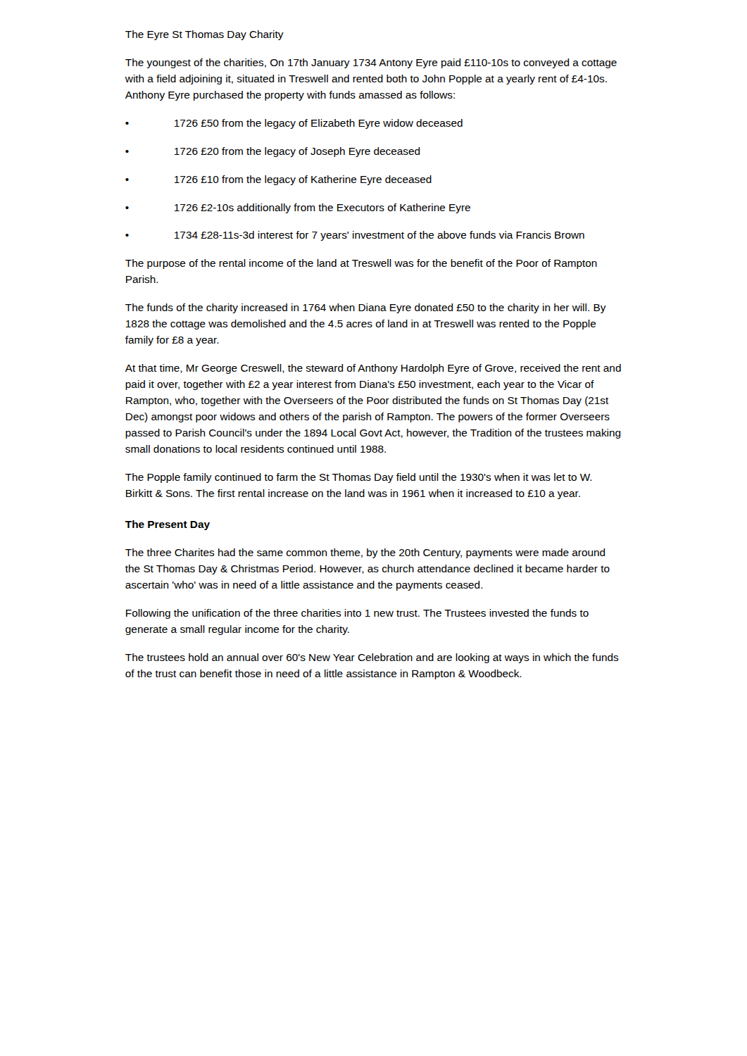The Eyre St Thomas Day Charity
The youngest of the charities, On 17th January 1734 Antony Eyre paid £110-10s to conveyed a cottage with a field adjoining it, situated in Treswell and rented both to John Popple at a yearly rent of £4-10s. Anthony Eyre purchased the property with funds amassed as follows:
1726 £50 from the legacy of Elizabeth Eyre widow deceased
1726 £20 from the legacy of Joseph Eyre deceased
1726 £10 from the legacy of Katherine Eyre deceased
1726 £2-10s additionally from the Executors of Katherine Eyre
1734 £28-11s-3d interest for 7 years' investment of the above funds via Francis Brown
The purpose of the rental income of the land at Treswell was for the benefit of the Poor of Rampton Parish.
The funds of the charity increased in 1764 when Diana Eyre donated £50 to the charity in her will. By 1828 the cottage was demolished and the 4.5 acres of land in at Treswell was rented to the Popple family for £8 a year.
At that time, Mr George Creswell, the steward of Anthony Hardolph Eyre of Grove, received the rent and paid it over, together with £2 a year interest from Diana's £50 investment, each year to the Vicar of Rampton, who, together with the Overseers of the Poor distributed the funds on St Thomas Day (21st Dec) amongst poor widows and others of the parish of Rampton. The powers of the former Overseers passed to Parish Council's under the 1894 Local Govt Act, however, the Tradition of the trustees making small donations to local residents continued until 1988.
The Popple family continued to farm the St Thomas Day field until the 1930's when it was let to W. Birkitt & Sons. The first rental increase on the land was in 1961 when it increased to £10 a year.
The Present Day
The three Charites had the same common theme, by the 20th Century, payments were made around the St Thomas Day & Christmas Period. However, as church attendance declined it became harder to ascertain 'who' was in need of a little assistance and the payments ceased.
Following the unification of the three charities into 1 new trust. The Trustees invested the funds to generate a small regular income for the charity.
The trustees hold an annual over 60's New Year Celebration and are looking at ways in which the funds of the trust can benefit those in need of a little assistance in Rampton & Woodbeck.